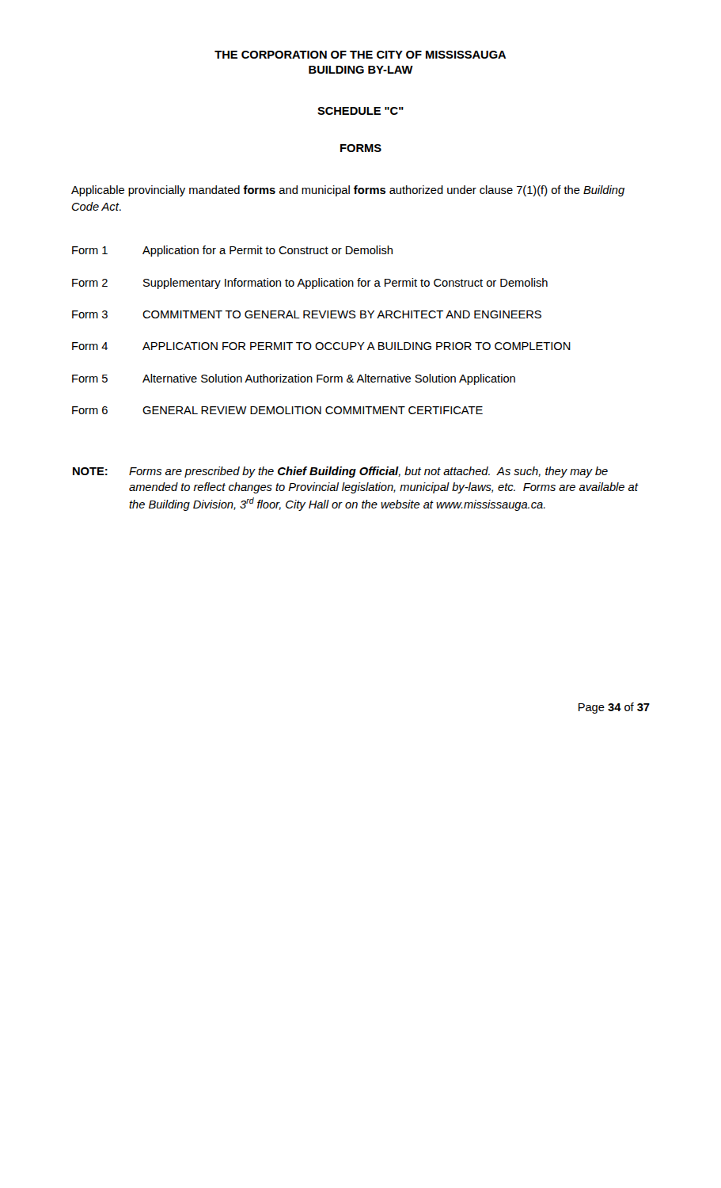THE CORPORATION OF THE CITY OF MISSISSAUGA
BUILDING BY-LAW
SCHEDULE "C"
FORMS
Applicable provincially mandated forms and municipal forms authorized under clause 7(1)(f) of the Building Code Act.
| Form 1 | Application for a Permit to Construct or Demolish |
| Form 2 | Supplementary Information to Application for a Permit to Construct or Demolish |
| Form 3 | COMMITMENT TO GENERAL REVIEWS BY ARCHITECT AND ENGINEERS |
| Form 4 | APPLICATION FOR PERMIT TO OCCUPY A BUILDING PRIOR TO COMPLETION |
| Form 5 | Alternative Solution Authorization Form & Alternative Solution Application |
| Form 6 | GENERAL REVIEW DEMOLITION COMMITMENT CERTIFICATE |
| NOTE: | Forms are prescribed by the Chief Building Official , but not attached. As such, they may be amended to reflect changes to Provincial legislation, municipal by-laws, etc. Forms are available at the Building Division, 3 rd floor, City Hall or on the website at www.mississauga.ca. |
Page 34 of 37